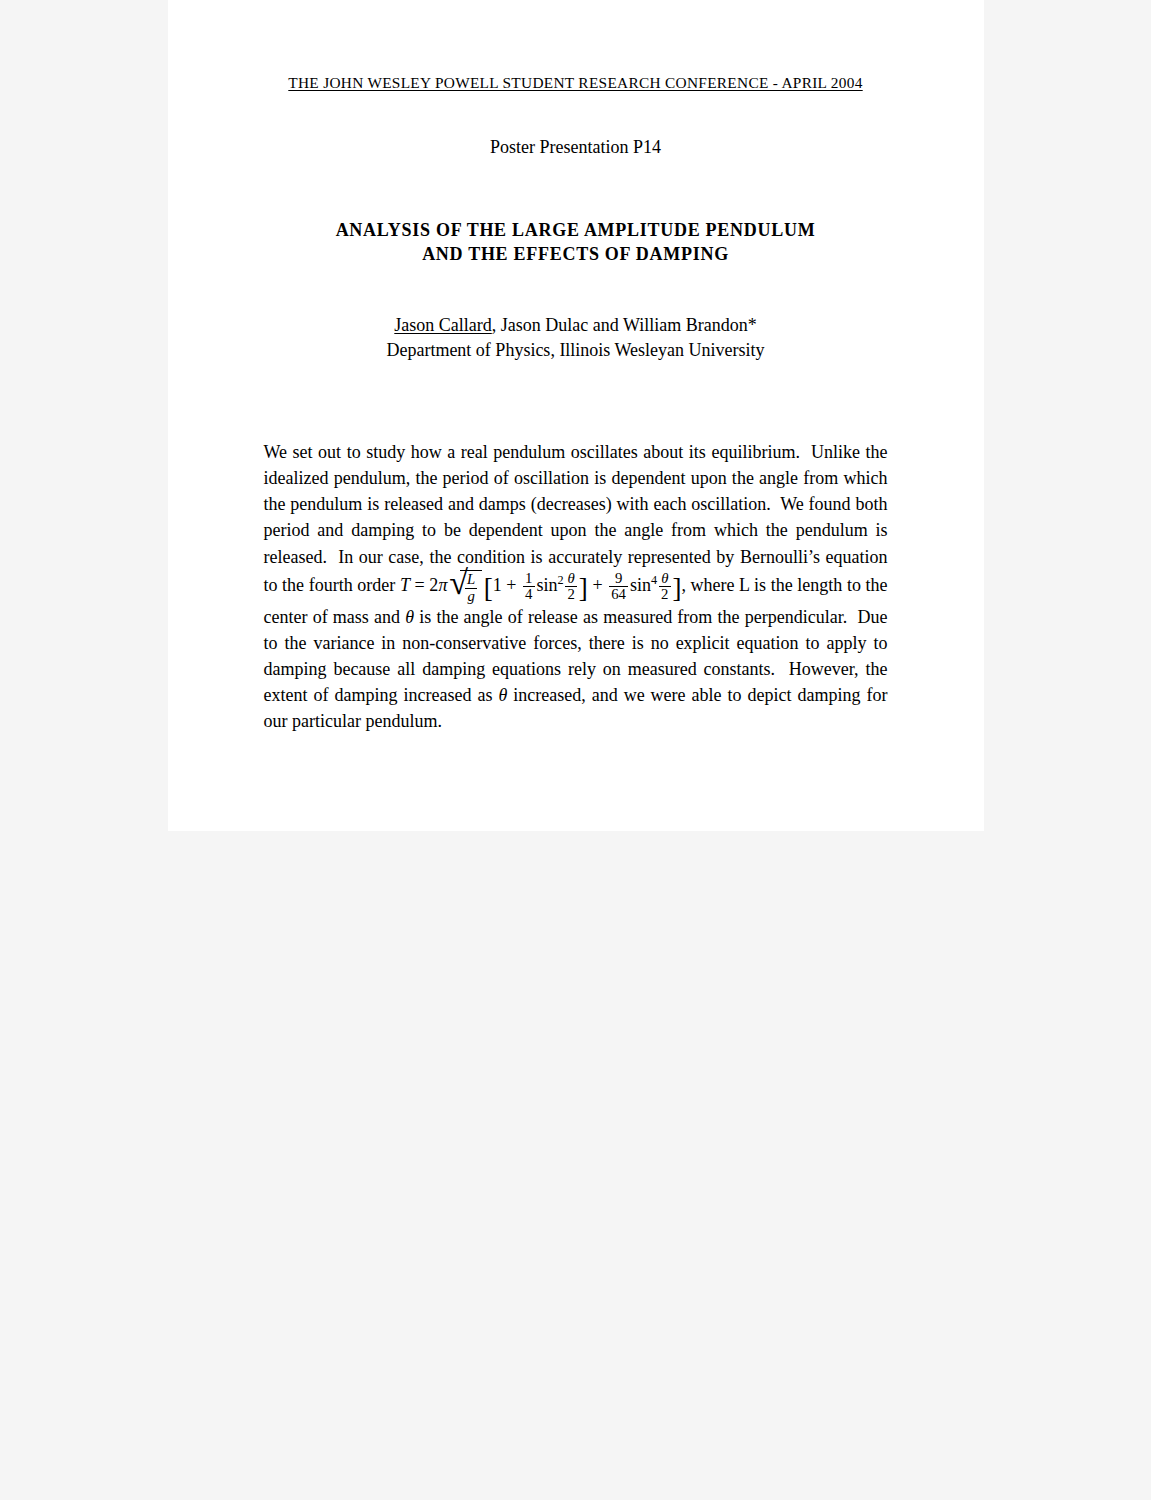THE JOHN WESLEY POWELL STUDENT RESEARCH CONFERENCE - APRIL 2004
Poster Presentation P14
ANALYSIS OF THE LARGE AMPLITUDE PENDULUM
AND THE EFFECTS OF DAMPING
Jason Callard, Jason Dulac and William Brandon*
Department of Physics, Illinois Wesleyan University
We set out to study how a real pendulum oscillates about its equilibrium. Unlike the idealized pendulum, the period of oscillation is dependent upon the angle from which the pendulum is released and damps (decreases) with each oscillation. We found both period and damping to be dependent upon the angle from which the pendulum is released. In our case, the condition is accurately represented by Bernoulli’s equation to the fourth order T = 2πLg[1 + 14sin2θ 2] + 964sin4θ 2], where L is the length to the center of mass and θ is the angle of release as measured from the perpendicular. Due to the variance in non-conservative forces, there is no explicit equation to apply to damping because all damping equations rely on measured constants. However, the extent of damping increased as θ increased, and we were able to depict damping for our particular pendulum.